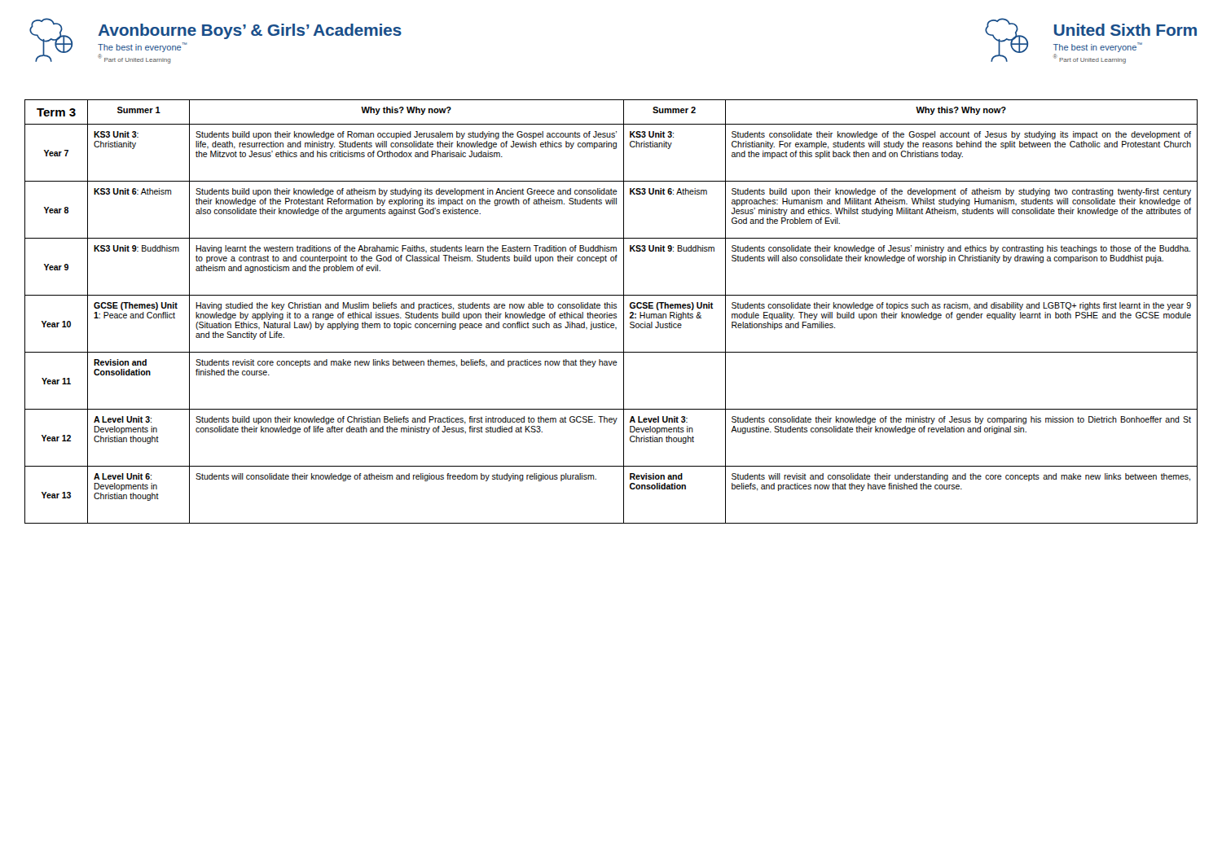Avonbourne Boys’ & Girls’ Academies
The best in everyone™
® Part of United Learning
United Sixth Form
The best in everyone™
® Part of United Learning
| Term 3 | Summer 1 | Why this? Why now? | Summer 2 | Why this? Why now? |
| --- | --- | --- | --- | --- |
| Year 7 | KS3 Unit 3 : Christianity | Students build upon their knowledge of Roman occupied Jerusalem by studying the Gospel accounts of Jesus’ life, death, resurrection and ministry. Students will consolidate their knowledge of Jewish ethics by comparing the Mitzvot to Jesus’ ethics and his criticisms of Orthodox and Pharisaic Judaism. | KS3 Unit 3 : Christianity | Students consolidate their knowledge of the Gospel account of Jesus by studying its impact on the development of Christianity. For example, students will study the reasons behind the split between the Catholic and Protestant Church and the impact of this split back then and on Christians today. |
| Year 8 | KS3 Unit 6 : Atheism | Students build upon their knowledge of atheism by studying its development in Ancient Greece and consolidate their knowledge of the Protestant Reformation by exploring its impact on the growth of atheism. Students will also consolidate their knowledge of the arguments against God’s existence. | KS3 Unit 6 : Atheism | Students build upon their knowledge of the development of atheism by studying two contrasting twenty-first century approaches: Humanism and Militant Atheism. Whilst studying Humanism, students will consolidate their knowledge of Jesus’ ministry and ethics. Whilst studying Militant Atheism, students will consolidate their knowledge of the attributes of God and the Problem of Evil. |
| Year 9 | KS3 Unit 9 : Buddhism | Having learnt the western traditions of the Abrahamic Faiths, students learn the Eastern Tradition of Buddhism to prove a contrast to and counterpoint to the God of Classical Theism. Students build upon their concept of atheism and agnosticism and the problem of evil. | KS3 Unit 9 : Buddhism | Students consolidate their knowledge of Jesus’ ministry and ethics by contrasting his teachings to those of the Buddha. Students will also consolidate their knowledge of worship in Christianity by drawing a comparison to Buddhist puja. |
| Year 10 | GCSE (Themes) Unit 1 : Peace and Conflict | Having studied the key Christian and Muslim beliefs and practices, students are now able to consolidate this knowledge by applying it to a range of ethical issues. Students build upon their knowledge of ethical theories (Situation Ethics, Natural Law) by applying them to topic concerning peace and conflict such as Jihad, justice, and the Sanctity of Life. | GCSE (Themes) Unit 2: Human Rights & Social Justice | Students consolidate their knowledge of topics such as racism, and disability and LGBTQ+ rights first learnt in the year 9 module Equality. They will build upon their knowledge of gender equality learnt in both PSHE and the GCSE module Relationships and Families. |
| Year 11 | Revision and Consolidation | Students revisit core concepts and make new links between themes, beliefs, and practices now that they have finished the course. | | |
| Year 12 | A Level Unit 3 : Developments in Christian thought | Students build upon their knowledge of Christian Beliefs and Practices, first introduced to them at GCSE. They consolidate their knowledge of life after death and the ministry of Jesus, first studied at KS3. | A Level Unit 3 : Developments in Christian thought | Students consolidate their knowledge of the ministry of Jesus by comparing his mission to Dietrich Bonhoeffer and St Augustine. Students consolidate their knowledge of revelation and original sin. |
| Year 13 | A Level Unit 6 : Developments in Christian thought | Students will consolidate their knowledge of atheism and religious freedom by studying religious pluralism. | Revision and Consolidation | Students will revisit and consolidate their understanding and the core concepts and make new links between themes, beliefs, and practices now that they have finished the course. |